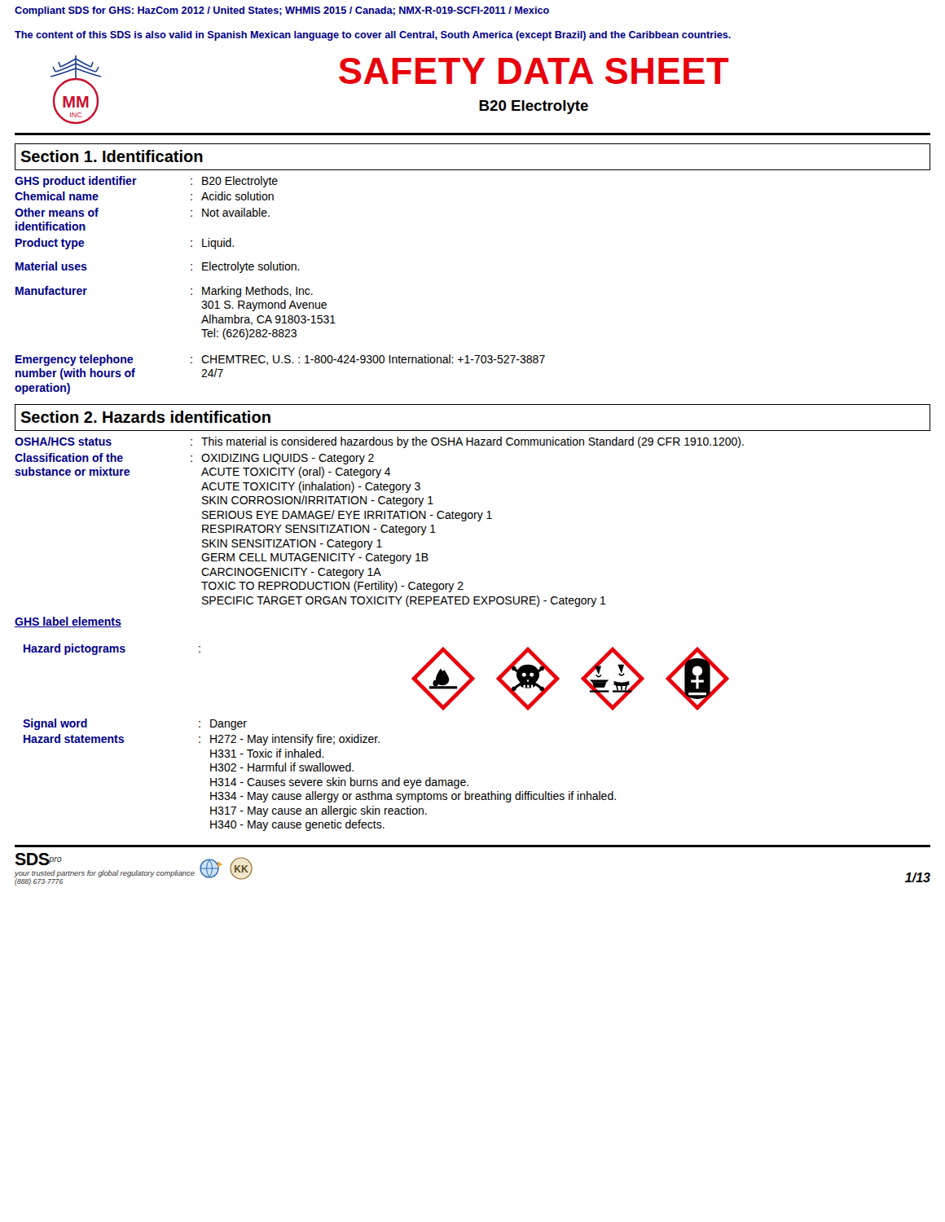Compliant SDS for GHS: HazCom 2012 / United States; WHMIS 2015 / Canada; NMX-R-019-SCFI-2011 / Mexico
The content of this SDS is also valid in Spanish Mexican language to cover all Central, South America (except Brazil) and the Caribbean countries.
MM INC
SAFETY DATA SHEET
B20 Electrolyte
Section 1. Identification
| GHS product identifier | : | B20 Electrolyte |
| Chemical name | : | Acidic solution |
| Other means of identification | : | Not available. |
| Product type | : | Liquid. |
| Material uses | : | Electrolyte solution. |
| Manufacturer | : | Marking Methods, Inc. 301 S. Raymond Avenue Alhambra, CA 91803-1531 Tel: (626)282-8823 |
| Emergency telephone number (with hours of operation) | : | CHEMTREC, U.S. : 1-800-424-9300 International: +1-703-527-3887 24/7 |
Section 2. Hazards identification
| OSHA/HCS status | : | This material is considered hazardous by the OSHA Hazard Communication Standard (29 CFR 1910.1200). |
| Classification of the substance or mixture | : | OXIDIZING LIQUIDS - Category 2 ACUTE TOXICITY (oral) - Category 4 ACUTE TOXICITY (inhalation) - Category 3 SKIN CORROSION/IRRITATION - Category 1 SERIOUS EYE DAMAGE/ EYE IRRITATION - Category 1 RESPIRATORY SENSITIZATION - Category 1 SKIN SENSITIZATION - Category 1 GERM CELL MUTAGENICITY - Category 1B CARCINOGENICITY - Category 1A TOXIC TO REPRODUCTION (Fertility) - Category 2 SPECIFIC TARGET ORGAN TOXICITY (REPEATED EXPOSURE) - Category 1 |
GHS label elements
| Hazard pictograms | : | |
| Signal word | : | Danger |
| Hazard statements | : | H272 - May intensify fire; oxidizer. H331 - Toxic if inhaled. H302 - Harmful if swallowed. H314 - Causes severe skin burns and eye damage. H334 - May cause allergy or asthma symptoms or breathing difficulties if inhaled. H317 - May cause an allergic skin reaction. H340 - May cause genetic defects. |
SDS pro
your trusted partners for global regulatory compliance
(888) 673-7776
KK
1/13